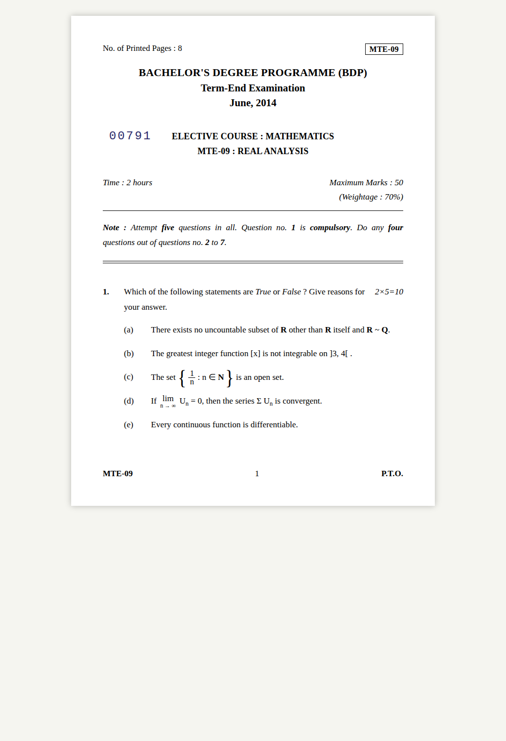No. of Printed Pages : 8 MTE-09
BACHELOR'S DEGREE PROGRAMME (BDP)
00791
Term-End Examination
June, 2014
ELECTIVE COURSE : MATHEMATICS
MTE-09 : REAL ANALYSIS
Time : 2 hours Maximum Marks : 50
(Weightage : 70%)
Note : Attempt five questions in all. Question no. 1 is compulsory. Do any four questions out of questions no. 2 to 7.
1.
2×5=10 Which of the following statements are True or False ? Give reasons for your answer.
(a) There exists no uncountable subset of R other than R itself and R ~ Q.
(b) The greatest integer function [x] is not integrable on ]3, 4[ .
(c) The set { 1 n : n ∈ N } is an open set.
(d) If lim n → ∞ Un = 0, then the series Σ Un is convergent.
(e) Every continuous function is differentiable.
MTE-09 1 P.T.O.